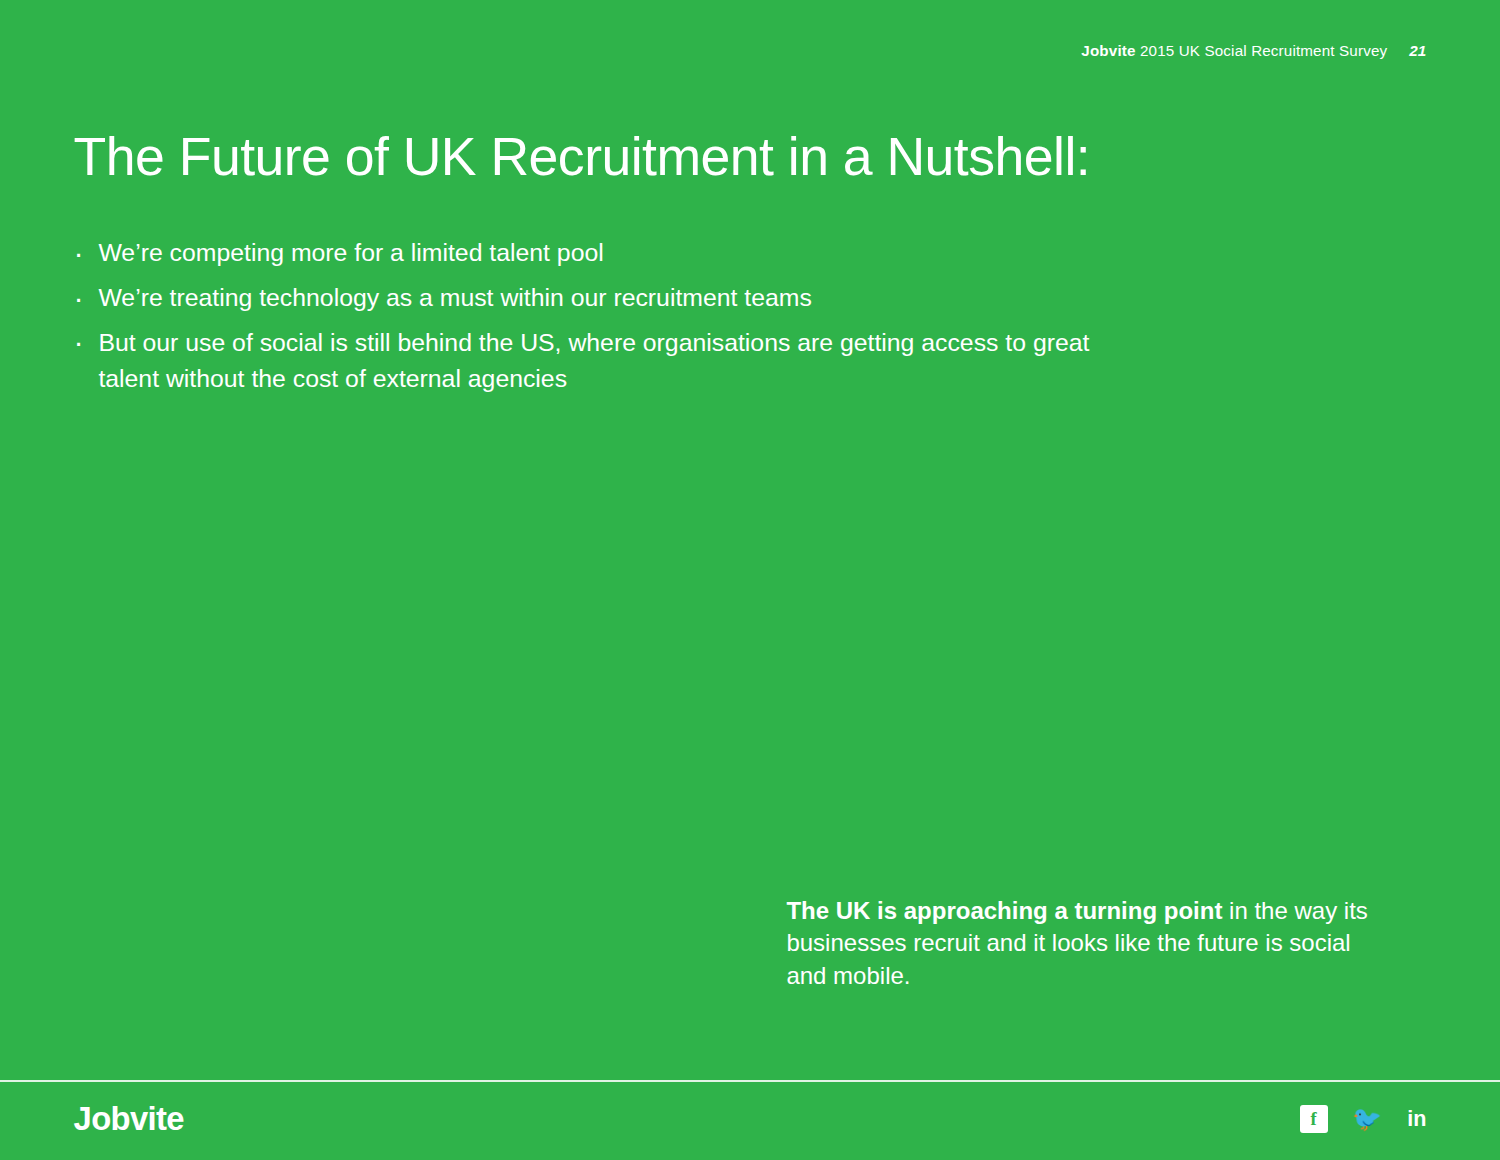Jobvite 2015 UK Social Recruitment Survey 21
The Future of UK Recruitment in a Nutshell:
We’re competing more for a limited talent pool
We’re treating technology as a must within our recruitment teams
But our use of social is still behind the US, where organisations are getting access to great talent without the cost of external agencies
The UK is approaching a turning point in the way its businesses recruit and it looks like the future is social and mobile.
Jobvite
f 🐦 in